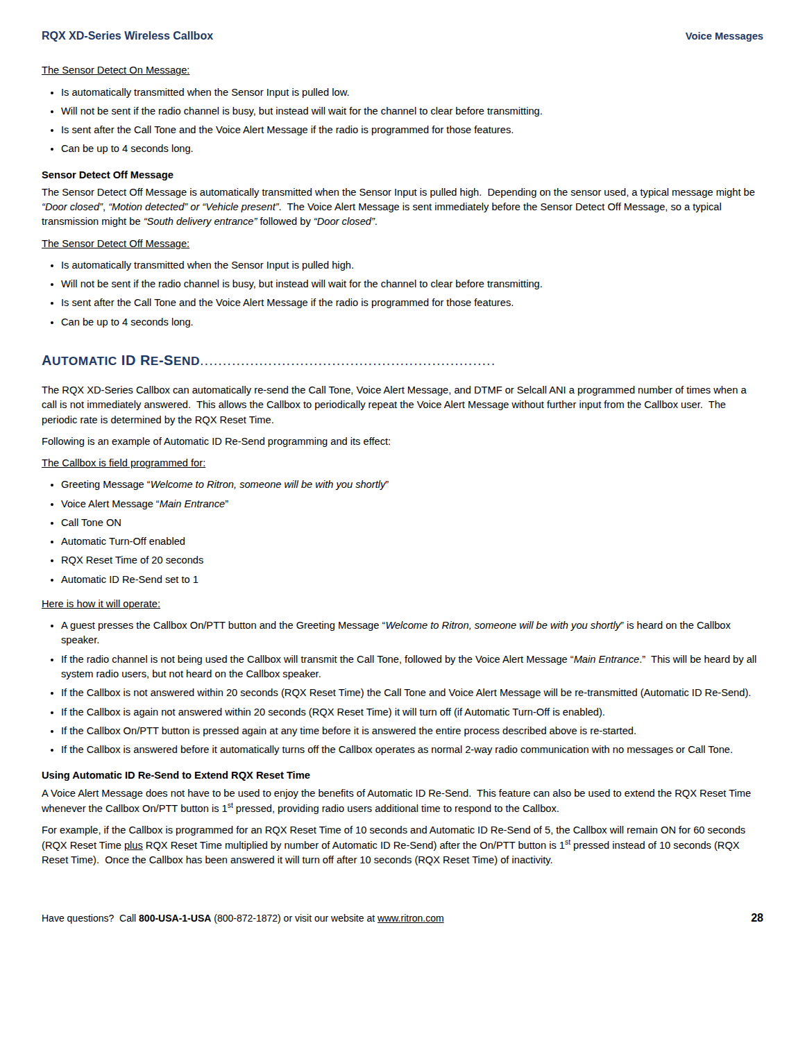RQX XD-Series Wireless Callbox
Voice Messages
The Sensor Detect On Message:
Is automatically transmitted when the Sensor Input is pulled low.
Will not be sent if the radio channel is busy, but instead will wait for the channel to clear before transmitting.
Is sent after the Call Tone and the Voice Alert Message if the radio is programmed for those features.
Can be up to 4 seconds long.
Sensor Detect Off Message
The Sensor Detect Off Message is automatically transmitted when the Sensor Input is pulled high. Depending on the sensor used, a typical message might be “Door closed”, “Motion detected” or “Vehicle present”. The Voice Alert Message is sent immediately before the Sensor Detect Off Message, so a typical transmission might be “South delivery entrance” followed by “Door closed”.
The Sensor Detect Off Message:
Is automatically transmitted when the Sensor Input is pulled high.
Will not be sent if the radio channel is busy, but instead will wait for the channel to clear before transmitting.
Is sent after the Call Tone and the Voice Alert Message if the radio is programmed for those features.
Can be up to 4 seconds long.
AUTOMATIC ID RE-SEND.................................................................
The RQX XD-Series Callbox can automatically re-send the Call Tone, Voice Alert Message, and DTMF or Selcall ANI a programmed number of times when a call is not immediately answered. This allows the Callbox to periodically repeat the Voice Alert Message without further input from the Callbox user. The periodic rate is determined by the RQX Reset Time.
Following is an example of Automatic ID Re-Send programming and its effect:
The Callbox is field programmed for:
Greeting Message “Welcome to Ritron, someone will be with you shortly”
Voice Alert Message “Main Entrance”
Call Tone ON
Automatic Turn-Off enabled
RQX Reset Time of 20 seconds
Automatic ID Re-Send set to 1
Here is how it will operate:
A guest presses the Callbox On/PTT button and the Greeting Message “Welcome to Ritron, someone will be with you shortly” is heard on the Callbox speaker.
If the radio channel is not being used the Callbox will transmit the Call Tone, followed by the Voice Alert Message “Main Entrance.” This will be heard by all system radio users, but not heard on the Callbox speaker.
If the Callbox is not answered within 20 seconds (RQX Reset Time) the Call Tone and Voice Alert Message will be re-transmitted (Automatic ID Re-Send).
If the Callbox is again not answered within 20 seconds (RQX Reset Time) it will turn off (if Automatic Turn-Off is enabled).
If the Callbox On/PTT button is pressed again at any time before it is answered the entire process described above is re-started.
If the Callbox is answered before it automatically turns off the Callbox operates as normal 2-way radio communication with no messages or Call Tone.
Using Automatic ID Re-Send to Extend RQX Reset Time
A Voice Alert Message does not have to be used to enjoy the benefits of Automatic ID Re-Send. This feature can also be used to extend the RQX Reset Time whenever the Callbox On/PTT button is 1st pressed, providing radio users additional time to respond to the Callbox.
For example, if the Callbox is programmed for an RQX Reset Time of 10 seconds and Automatic ID Re-Send of 5, the Callbox will remain ON for 60 seconds (RQX Reset Time plus RQX Reset Time multiplied by number of Automatic ID Re-Send) after the On/PTT button is 1st pressed instead of 10 seconds (RQX Reset Time). Once the Callbox has been answered it will turn off after 10 seconds (RQX Reset Time) of inactivity.
Have questions? Call 800-USA-1-USA (800-872-1872) or visit our website at www.ritron.com
28